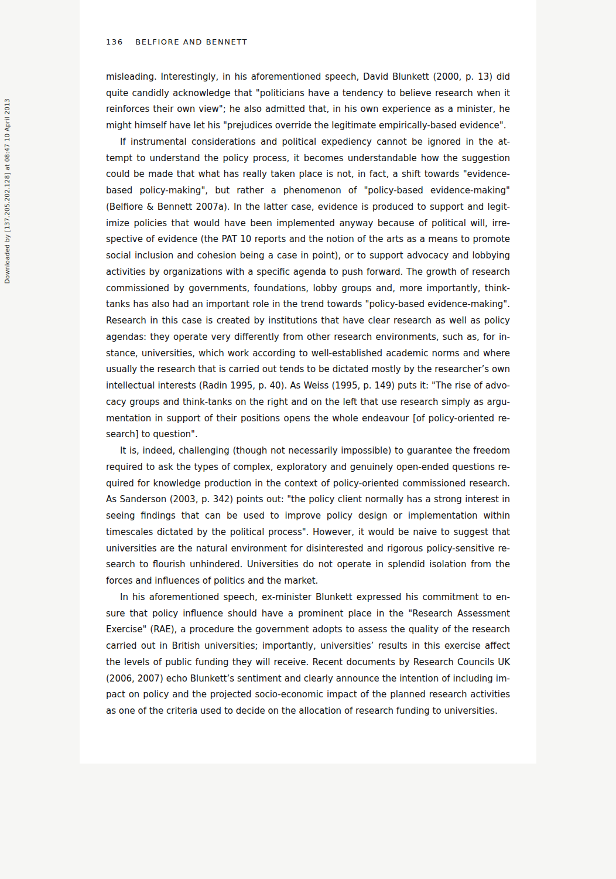Downloaded by [137.205.202.128] at 08:47 10 April 2013
136 BELFIORE AND BENNETT
misleading. Interestingly, in his aforementioned speech, David Blunkett (2000, p. 13) did quite candidly acknowledge that "politicians have a tendency to believe research when it reinforces their own view"; he also admitted that, in his own experience as a minister, he might himself have let his "prejudices override the legitimate empirically-based evidence".
If instrumental considerations and political expediency cannot be ignored in the attempt to understand the policy process, it becomes understandable how the suggestion could be made that what has really taken place is not, in fact, a shift towards "evidence-based policy-making", but rather a phenomenon of "policy-based evidence-making" (Belfiore & Bennett 2007a). In the latter case, evidence is produced to support and legitimize policies that would have been implemented anyway because of political will, irrespective of evidence (the PAT 10 reports and the notion of the arts as a means to promote social inclusion and cohesion being a case in point), or to support advocacy and lobbying activities by organizations with a specific agenda to push forward. The growth of research commissioned by governments, foundations, lobby groups and, more importantly, think-tanks has also had an important role in the trend towards "policy-based evidence-making". Research in this case is created by institutions that have clear research as well as policy agendas: they operate very differently from other research environments, such as, for instance, universities, which work according to well-established academic norms and where usually the research that is carried out tends to be dictated mostly by the researcher’s own intellectual interests (Radin 1995, p. 40). As Weiss (1995, p. 149) puts it: "The rise of advocacy groups and think-tanks on the right and on the left that use research simply as argumentation in support of their positions opens the whole endeavour [of policy-oriented research] to question".
It is, indeed, challenging (though not necessarily impossible) to guarantee the freedom required to ask the types of complex, exploratory and genuinely open-ended questions required for knowledge production in the context of policy-oriented commissioned research. As Sanderson (2003, p. 342) points out: "the policy client normally has a strong interest in seeing findings that can be used to improve policy design or implementation within timescales dictated by the political process". However, it would be naive to suggest that universities are the natural environment for disinterested and rigorous policy-sensitive research to flourish unhindered. Universities do not operate in splendid isolation from the forces and influences of politics and the market.
In his aforementioned speech, ex-minister Blunkett expressed his commitment to ensure that policy influence should have a prominent place in the "Research Assessment Exercise" (RAE), a procedure the government adopts to assess the quality of the research carried out in British universities; importantly, universities’ results in this exercise affect the levels of public funding they will receive. Recent documents by Research Councils UK (2006, 2007) echo Blunkett’s sentiment and clearly announce the intention of including impact on policy and the projected socio-economic impact of the planned research activities as one of the criteria used to decide on the allocation of research funding to universities.